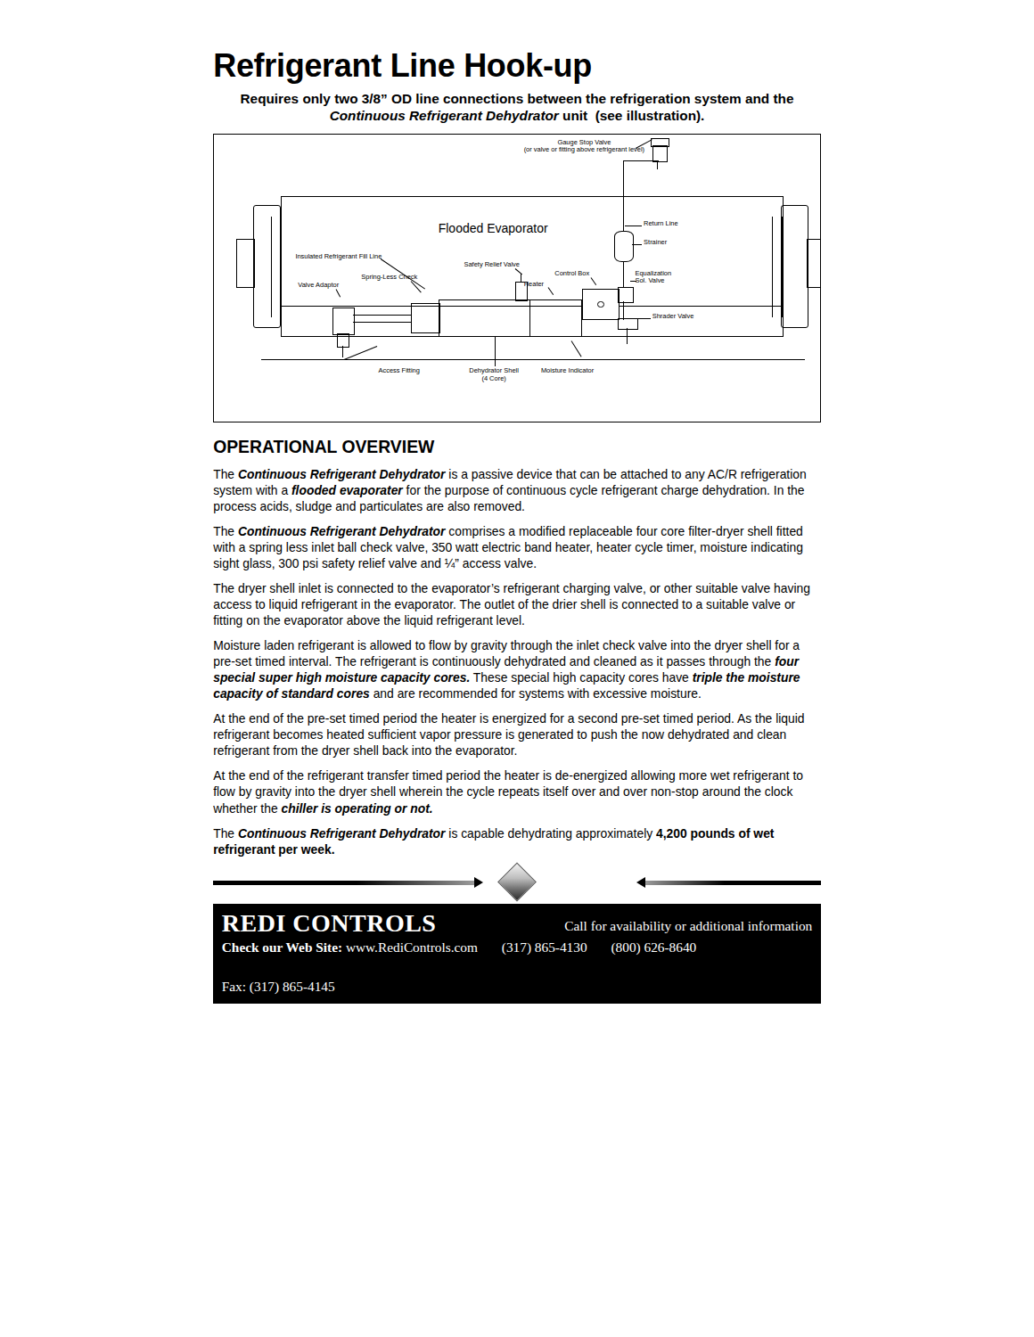Refrigerant Line Hook-up
Requires only two 3/8” OD line connections between the refrigeration system and the Continuous Refrigerant Dehydrator unit (see illustration).
Gauge Stop Valve
(or valve or fitting above refrigerant level)
Flooded Evaporator
Return Line
Strainer
Insulated Refrigerant Fill Line
Valve Adaptor
Spring-Less Check
Safety Relief Valve
Heater
Control Box
Equalization
Sol. Valve
Shrader Valve
Access Fitting
Dehydrator Shell
(4 Core)
Moisture Indicator
OPERATIONAL OVERVIEW
The Continuous Refrigerant Dehydrator is a passive device that can be attached to any AC/R refrigeration system with a flooded evaporater for the purpose of continuous cycle refrigerant charge dehydration. In the process acids, sludge and particulates are also removed.
The Continuous Refrigerant Dehydrator comprises a modified replaceable four core filter-dryer shell fitted with a spring less inlet ball check valve, 350 watt electric band heater, heater cycle timer, moisture indicating sight glass, 300 psi safety relief valve and ¼” access valve.
The dryer shell inlet is connected to the evaporator’s refrigerant charging valve, or other suitable valve having access to liquid refrigerant in the evaporator. The outlet of the drier shell is connected to a suitable valve or fitting on the evaporator above the liquid refrigerant level.
Moisture laden refrigerant is allowed to flow by gravity through the inlet check valve into the dryer shell for a pre-set timed interval. The refrigerant is continuously dehydrated and cleaned as it passes through the four special super high moisture capacity cores. These special high capacity cores have triple the moisture capacity of standard cores and are recommended for systems with excessive moisture.
At the end of the pre-set timed period the heater is energized for a second pre-set timed period. As the liquid refrigerant becomes heated sufficient vapor pressure is generated to push the now dehydrated and clean refrigerant from the dryer shell back into the evaporator.
At the end of the refrigerant transfer timed period the heater is de-energized allowing more wet refrigerant to flow by gravity into the dryer shell wherein the cycle repeats itself over and over non-stop around the clock whether the chiller is operating or not.
The Continuous Refrigerant Dehydrator is capable dehydrating approximately 4,200 pounds of wet refrigerant per week.
REDI CONTROLS
Call for availability or additional information
Check our Web Site: www.RediControls.com (317) 865-4130 (800) 626-8640 Fax: (317) 865-4145